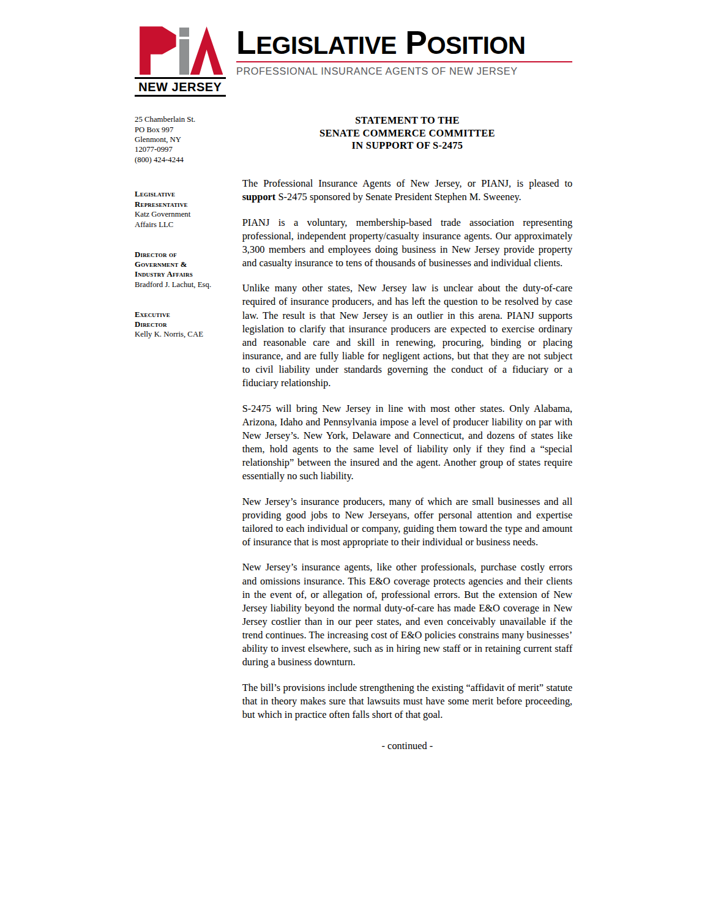NEW JERSEY
LEGISLATIVE POSITION
PROFESSIONAL INSURANCE AGENTS OF NEW JERSEY
25 Chamberlain St.
PO Box 997
Glenmont, NY
12077-0997
(800) 424-4244
Legislative
Representative
Katz Government
Affairs LLC
Director of
Government &
Industry Affairs
Bradford J. Lachut, Esq.
Executive
Director
Kelly K. Norris, CAE
STATEMENT TO THE
SENATE COMMERCE COMMITTEE
IN SUPPORT OF S-2475
The Professional Insurance Agents of New Jersey, or PIANJ, is pleased to support S-2475 sponsored by Senate President Stephen M. Sweeney.
PIANJ is a voluntary, membership-based trade association representing professional, independent property/casualty insurance agents. Our approximately 3,300 members and employees doing business in New Jersey provide property and casualty insurance to tens of thousands of businesses and individual clients.
Unlike many other states, New Jersey law is unclear about the duty-of-care required of insurance producers, and has left the question to be resolved by case law. The result is that New Jersey is an outlier in this arena. PIANJ supports legislation to clarify that insurance producers are expected to exercise ordinary and reasonable care and skill in renewing, procuring, binding or placing insurance, and are fully liable for negligent actions, but that they are not subject to civil liability under standards governing the conduct of a fiduciary or a fiduciary relationship.
S-2475 will bring New Jersey in line with most other states. Only Alabama, Arizona, Idaho and Pennsylvania impose a level of producer liability on par with New Jersey’s. New York, Delaware and Connecticut, and dozens of states like them, hold agents to the same level of liability only if they find a “special relationship” between the insured and the agent. Another group of states require essentially no such liability.
New Jersey’s insurance producers, many of which are small businesses and all providing good jobs to New Jerseyans, offer personal attention and expertise tailored to each individual or company, guiding them toward the type and amount of insurance that is most appropriate to their individual or business needs.
New Jersey’s insurance agents, like other professionals, purchase costly errors and omissions insurance. This E&O coverage protects agencies and their clients in the event of, or allegation of, professional errors. But the extension of New Jersey liability beyond the normal duty-of-care has made E&O coverage in New Jersey costlier than in our peer states, and even conceivably unavailable if the trend continues. The increasing cost of E&O policies constrains many businesses’ ability to invest elsewhere, such as in hiring new staff or in retaining current staff during a business downturn.
The bill’s provisions include strengthening the existing “affidavit of merit” statute that in theory makes sure that lawsuits must have some merit before proceeding, but which in practice often falls short of that goal.
- continued -